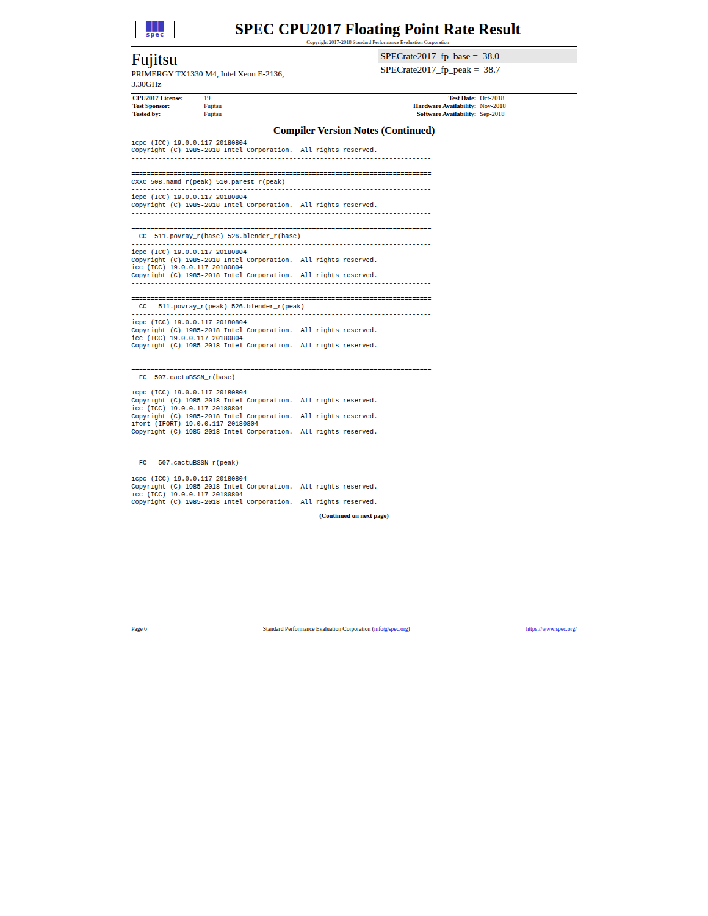███
spec
SPEC CPU2017 Floating Point Rate Result
Copyright 2017-2018 Standard Performance Evaluation Corporation
Fujitsu
PRIMERGY TX1330 M4, Intel Xeon E-2136,
3.30GHz
SPECrate2017_fp_base = 38.0
SPECrate2017_fp_peak = 38.7
| CPU2017 License: | 19 | Test Date: | Oct-2018 |
| Test Sponsor: | Fujitsu | Hardware Availability: | Nov-2018 |
| Tested by: | Fujitsu | Software Availability: | Sep-2018 |
Compiler Version Notes (Continued)
icpc (ICC) 19.0.0.117 20180804
Copyright (C) 1985-2018 Intel Corporation.  All rights reserved.
------------------------------------------------------------------------------

==============================================================================
CXXC 508.namd_r(peak) 510.parest_r(peak)
------------------------------------------------------------------------------
icpc (ICC) 19.0.0.117 20180804
Copyright (C) 1985-2018 Intel Corporation.  All rights reserved.
------------------------------------------------------------------------------

==============================================================================
  CC  511.povray_r(base) 526.blender_r(base)
------------------------------------------------------------------------------
icpc (ICC) 19.0.0.117 20180804
Copyright (C) 1985-2018 Intel Corporation.  All rights reserved.
icc (ICC) 19.0.0.117 20180804
Copyright (C) 1985-2018 Intel Corporation.  All rights reserved.
------------------------------------------------------------------------------

==============================================================================
  CC   511.povray_r(peak) 526.blender_r(peak)
------------------------------------------------------------------------------
icpc (ICC) 19.0.0.117 20180804
Copyright (C) 1985-2018 Intel Corporation.  All rights reserved.
icc (ICC) 19.0.0.117 20180804
Copyright (C) 1985-2018 Intel Corporation.  All rights reserved.
------------------------------------------------------------------------------

==============================================================================
  FC  507.cactuBSSN_r(base)
------------------------------------------------------------------------------
icpc (ICC) 19.0.0.117 20180804
Copyright (C) 1985-2018 Intel Corporation.  All rights reserved.
icc (ICC) 19.0.0.117 20180804
Copyright (C) 1985-2018 Intel Corporation.  All rights reserved.
ifort (IFORT) 19.0.0.117 20180804
Copyright (C) 1985-2018 Intel Corporation.  All rights reserved.
------------------------------------------------------------------------------

==============================================================================
  FC   507.cactuBSSN_r(peak)
------------------------------------------------------------------------------
icpc (ICC) 19.0.0.117 20180804
Copyright (C) 1985-2018 Intel Corporation.  All rights reserved.
icc (ICC) 19.0.0.117 20180804
Copyright (C) 1985-2018 Intel Corporation.  All rights reserved.
(Continued on next page)
Page 6
Standard Performance Evaluation Corporation (info@spec.org)
https://www.spec.org/